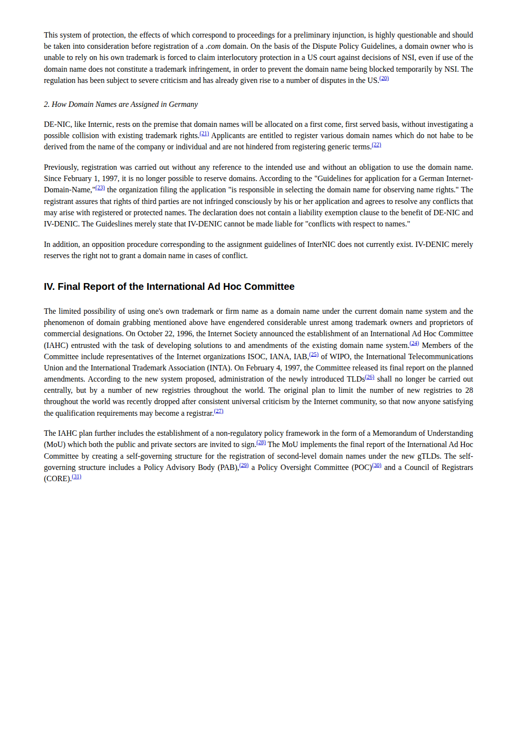This system of protection, the effects of which correspond to proceedings for a preliminary injunction, is highly questionable and should be taken into consideration before registration of a .com domain. On the basis of the Dispute Policy Guidelines, a domain owner who is unable to rely on his own trademark is forced to claim interlocutory protection in a US court against decisions of NSI, even if use of the domain name does not constitute a trademark infringement, in order to prevent the domain name being blocked temporarily by NSI. The regulation has been subject to severe criticism and has already given rise to a number of disputes in the US.(20)
2. How Domain Names are Assigned in Germany
DE-NIC, like Internic, rests on the premise that domain names will be allocated on a first come, first served basis, without investigating a possible collision with existing trademark rights.(21) Applicants are entitled to register various domain names which do not habe to be derived from the name of the company or individual and are not hindered from registering generic terms.(22)
Previously, registration was carried out without any reference to the intended use and without an obligation to use the domain name. Since February 1, 1997, it is no longer possible to reserve domains. According to the "Guidelines for application for a German Internet-Domain-Name,"(23) the organization filing the application "is responsible in selecting the domain name for observing name rights." The registrant assures that rights of third parties are not infringed consciously by his or her application and agrees to resolve any conflicts that may arise with registered or protected names. The declaration does not contain a liability exemption clause to the benefit of DE-NIC and IV-DENIC. The Guideslines merely state that IV-DENIC cannot be made liable for "conflicts with respect to names."
In addition, an opposition procedure corresponding to the assignment guidelines of InterNIC does not currently exist. IV-DENIC merely reserves the right not to grant a domain name in cases of conflict.
IV. Final Report of the International Ad Hoc Committee
The limited possibility of using one's own trademark or firm name as a domain name under the current domain name system and the phenomenon of domain grabbing mentioned above have engendered considerable unrest among trademark owners and proprietors of commercial designations. On October 22, 1996, the Internet Society announced the establishment of an International Ad Hoc Committee (IAHC) entrusted with the task of developing solutions to and amendments of the existing domain name system.(24) Members of the Committee include representatives of the Internet organizations ISOC, IANA, IAB,(25) of WIPO, the International Telecommunications Union and the International Trademark Association (INTA). On February 4, 1997, the Committee released its final report on the planned amendments. According to the new system proposed, administration of the newly introduced TLDs(26) shall no longer be carried out centrally, but by a number of new registries throughout the world. The original plan to limit the number of new registries to 28 throughout the world was recently dropped after consistent universal criticism by the Internet community, so that now anyone satisfying the qualification requirements may become a registrar.(27)
The IAHC plan further includes the establishment of a non-regulatory policy framework in the form of a Memorandum of Understanding (MoU) which both the public and private sectors are invited to sign.(28) The MoU implements the final report of the International Ad Hoc Committee by creating a self-governing structure for the registration of second-level domain names under the new gTLDs. The self-governing structure includes a Policy Advisory Body (PAB),(29) a Policy Oversight Committee (POC)(30) and a Council of Registrars (CORE).(31)